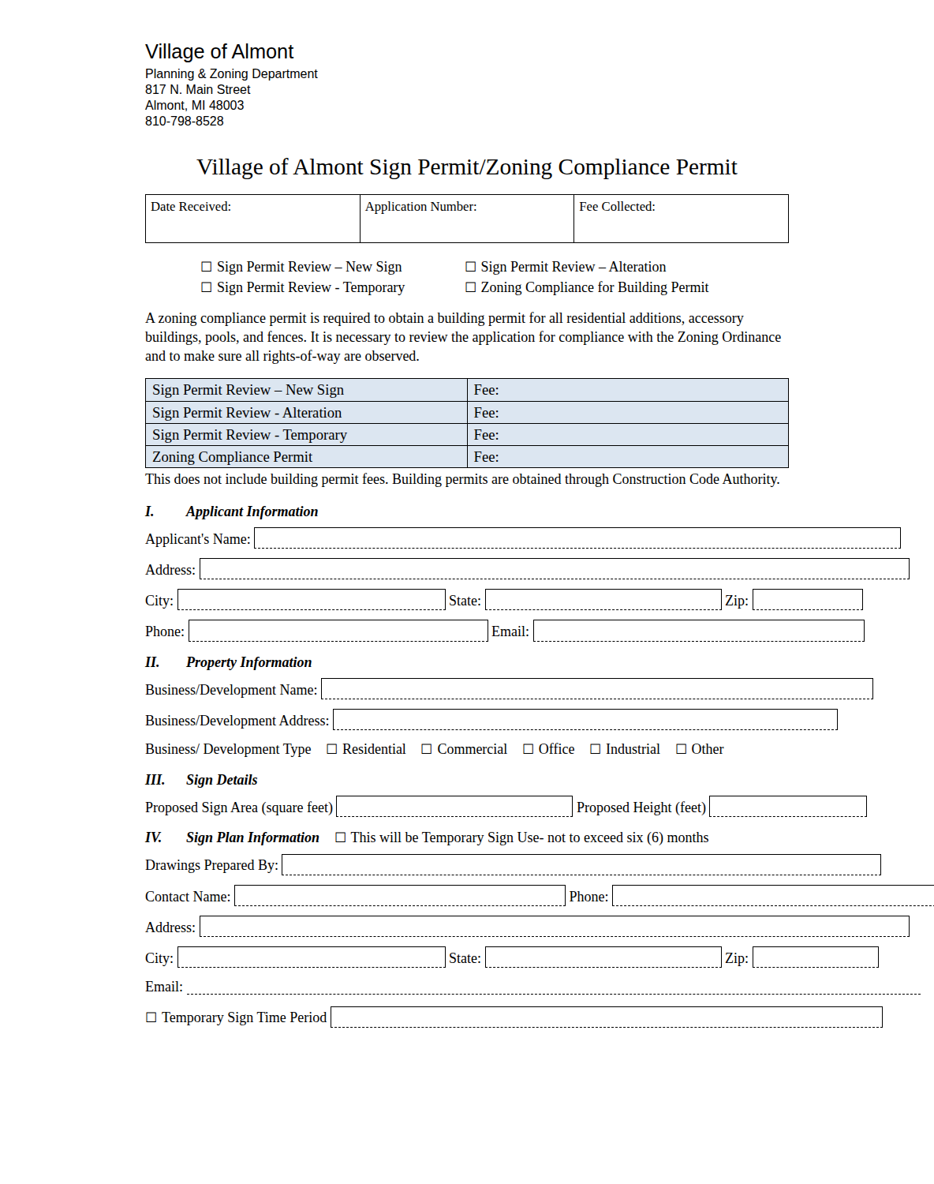Village of Almont
Planning & Zoning Department
817 N. Main Street
Almont, MI 48003
810-798-8528
Village of Almont Sign Permit/Zoning Compliance Permit
| Date Received: | Application Number: | Fee Collected: |
☐Sign Permit Review – New Sign ☐Sign Permit Review – Alteration
☐Sign Permit Review - Temporary ☐Zoning Compliance for Building Permit
A zoning compliance permit is required to obtain a building permit for all residential additions, accessory buildings, pools, and fences. It is necessary to review the application for compliance with the Zoning Ordinance and to make sure all rights-of-way are observed.
| Sign Permit Review – New Sign | Fee: |
| Sign Permit Review - Alteration | Fee: |
| Sign Permit Review - Temporary | Fee: |
| Zoning Compliance Permit | Fee: |
This does not include building permit fees. Building permits are obtained through Construction Code Authority.
I. Applicant Information
Applicant's Name:
Address:
City: State: Zip:
Phone: Email:
II. Property Information
Business/Development Name:
Business/Development Address:
Business/ Development Type ☐Residential ☐Commercial ☐Office ☐Industrial ☐Other
III. Sign Details
Proposed Sign Area (square feet) Proposed Height (feet)
IV. Sign Plan Information ☐This will be Temporary Sign Use- not to exceed six (6) months
Drawings Prepared By:
Contact Name: Phone:
Address:
City: State: Zip:
Email:
☐Temporary Sign Time Period